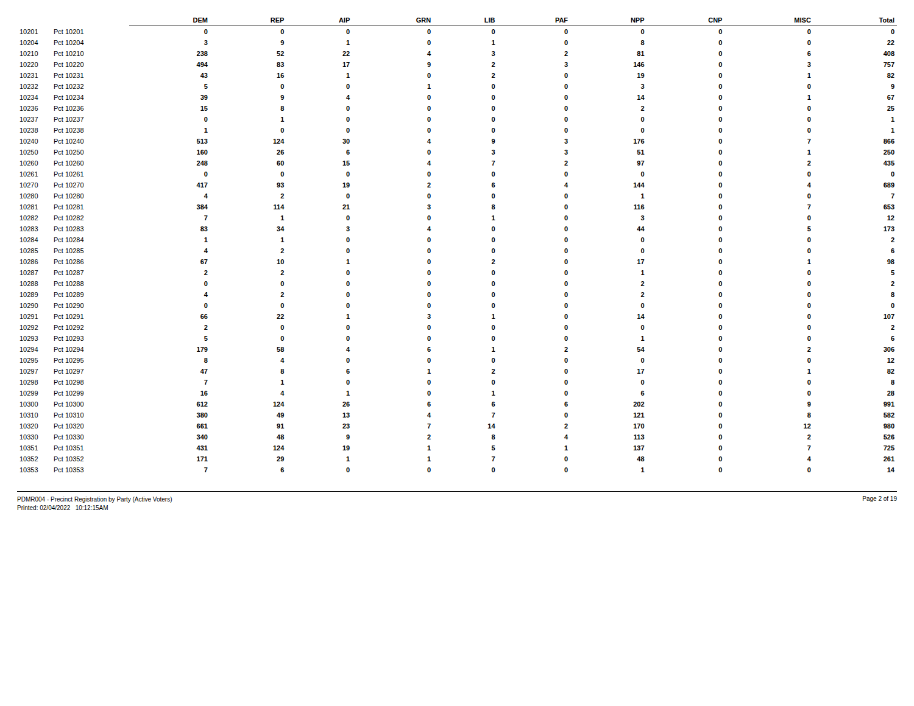| | | DEM | REP | AIP | GRN | LIB | PAF | NPP | CNP | MISC | Total |
| --- | --- | --- | --- | --- | --- | --- | --- | --- | --- | --- | --- |
| 10201 | Pct 10201 | 0 | 0 | 0 | 0 | 0 | 0 | 0 | 0 | 0 | 0 |
| 10204 | Pct 10204 | 3 | 9 | 1 | 0 | 1 | 0 | 8 | 0 | 0 | 22 |
| 10210 | Pct 10210 | 238 | 52 | 22 | 4 | 3 | 2 | 81 | 0 | 6 | 408 |
| 10220 | Pct 10220 | 494 | 83 | 17 | 9 | 2 | 3 | 146 | 0 | 3 | 757 |
| 10231 | Pct 10231 | 43 | 16 | 1 | 0 | 2 | 0 | 19 | 0 | 1 | 82 |
| 10232 | Pct 10232 | 5 | 0 | 0 | 1 | 0 | 0 | 3 | 0 | 0 | 9 |
| 10234 | Pct 10234 | 39 | 9 | 4 | 0 | 0 | 0 | 14 | 0 | 1 | 67 |
| 10236 | Pct 10236 | 15 | 8 | 0 | 0 | 0 | 0 | 2 | 0 | 0 | 25 |
| 10237 | Pct 10237 | 0 | 1 | 0 | 0 | 0 | 0 | 0 | 0 | 0 | 1 |
| 10238 | Pct 10238 | 1 | 0 | 0 | 0 | 0 | 0 | 0 | 0 | 0 | 1 |
| 10240 | Pct 10240 | 513 | 124 | 30 | 4 | 9 | 3 | 176 | 0 | 7 | 866 |
| 10250 | Pct 10250 | 160 | 26 | 6 | 0 | 3 | 3 | 51 | 0 | 1 | 250 |
| 10260 | Pct 10260 | 248 | 60 | 15 | 4 | 7 | 2 | 97 | 0 | 2 | 435 |
| 10261 | Pct 10261 | 0 | 0 | 0 | 0 | 0 | 0 | 0 | 0 | 0 | 0 |
| 10270 | Pct 10270 | 417 | 93 | 19 | 2 | 6 | 4 | 144 | 0 | 4 | 689 |
| 10280 | Pct 10280 | 4 | 2 | 0 | 0 | 0 | 0 | 1 | 0 | 0 | 7 |
| 10281 | Pct 10281 | 384 | 114 | 21 | 3 | 8 | 0 | 116 | 0 | 7 | 653 |
| 10282 | Pct 10282 | 7 | 1 | 0 | 0 | 1 | 0 | 3 | 0 | 0 | 12 |
| 10283 | Pct 10283 | 83 | 34 | 3 | 4 | 0 | 0 | 44 | 0 | 5 | 173 |
| 10284 | Pct 10284 | 1 | 1 | 0 | 0 | 0 | 0 | 0 | 0 | 0 | 2 |
| 10285 | Pct 10285 | 4 | 2 | 0 | 0 | 0 | 0 | 0 | 0 | 0 | 6 |
| 10286 | Pct 10286 | 67 | 10 | 1 | 0 | 2 | 0 | 17 | 0 | 1 | 98 |
| 10287 | Pct 10287 | 2 | 2 | 0 | 0 | 0 | 0 | 1 | 0 | 0 | 5 |
| 10288 | Pct 10288 | 0 | 0 | 0 | 0 | 0 | 0 | 2 | 0 | 0 | 2 |
| 10289 | Pct 10289 | 4 | 2 | 0 | 0 | 0 | 0 | 2 | 0 | 0 | 8 |
| 10290 | Pct 10290 | 0 | 0 | 0 | 0 | 0 | 0 | 0 | 0 | 0 | 0 |
| 10291 | Pct 10291 | 66 | 22 | 1 | 3 | 1 | 0 | 14 | 0 | 0 | 107 |
| 10292 | Pct 10292 | 2 | 0 | 0 | 0 | 0 | 0 | 0 | 0 | 0 | 2 |
| 10293 | Pct 10293 | 5 | 0 | 0 | 0 | 0 | 0 | 1 | 0 | 0 | 6 |
| 10294 | Pct 10294 | 179 | 58 | 4 | 6 | 1 | 2 | 54 | 0 | 2 | 306 |
| 10295 | Pct 10295 | 8 | 4 | 0 | 0 | 0 | 0 | 0 | 0 | 0 | 12 |
| 10297 | Pct 10297 | 47 | 8 | 6 | 1 | 2 | 0 | 17 | 0 | 1 | 82 |
| 10298 | Pct 10298 | 7 | 1 | 0 | 0 | 0 | 0 | 0 | 0 | 0 | 8 |
| 10299 | Pct 10299 | 16 | 4 | 1 | 0 | 1 | 0 | 6 | 0 | 0 | 28 |
| 10300 | Pct 10300 | 612 | 124 | 26 | 6 | 6 | 6 | 202 | 0 | 9 | 991 |
| 10310 | Pct 10310 | 380 | 49 | 13 | 4 | 7 | 0 | 121 | 0 | 8 | 582 |
| 10320 | Pct 10320 | 661 | 91 | 23 | 7 | 14 | 2 | 170 | 0 | 12 | 980 |
| 10330 | Pct 10330 | 340 | 48 | 9 | 2 | 8 | 4 | 113 | 0 | 2 | 526 |
| 10351 | Pct 10351 | 431 | 124 | 19 | 1 | 5 | 1 | 137 | 0 | 7 | 725 |
| 10352 | Pct 10352 | 171 | 29 | 1 | 1 | 7 | 0 | 48 | 0 | 4 | 261 |
| 10353 | Pct 10353 | 7 | 6 | 0 | 0 | 0 | 0 | 1 | 0 | 0 | 14 |
PDMR004 - Precinct Registration by Party (Active Voters)
Printed: 02/04/2022 10:12:15AM
Page 2 of 19